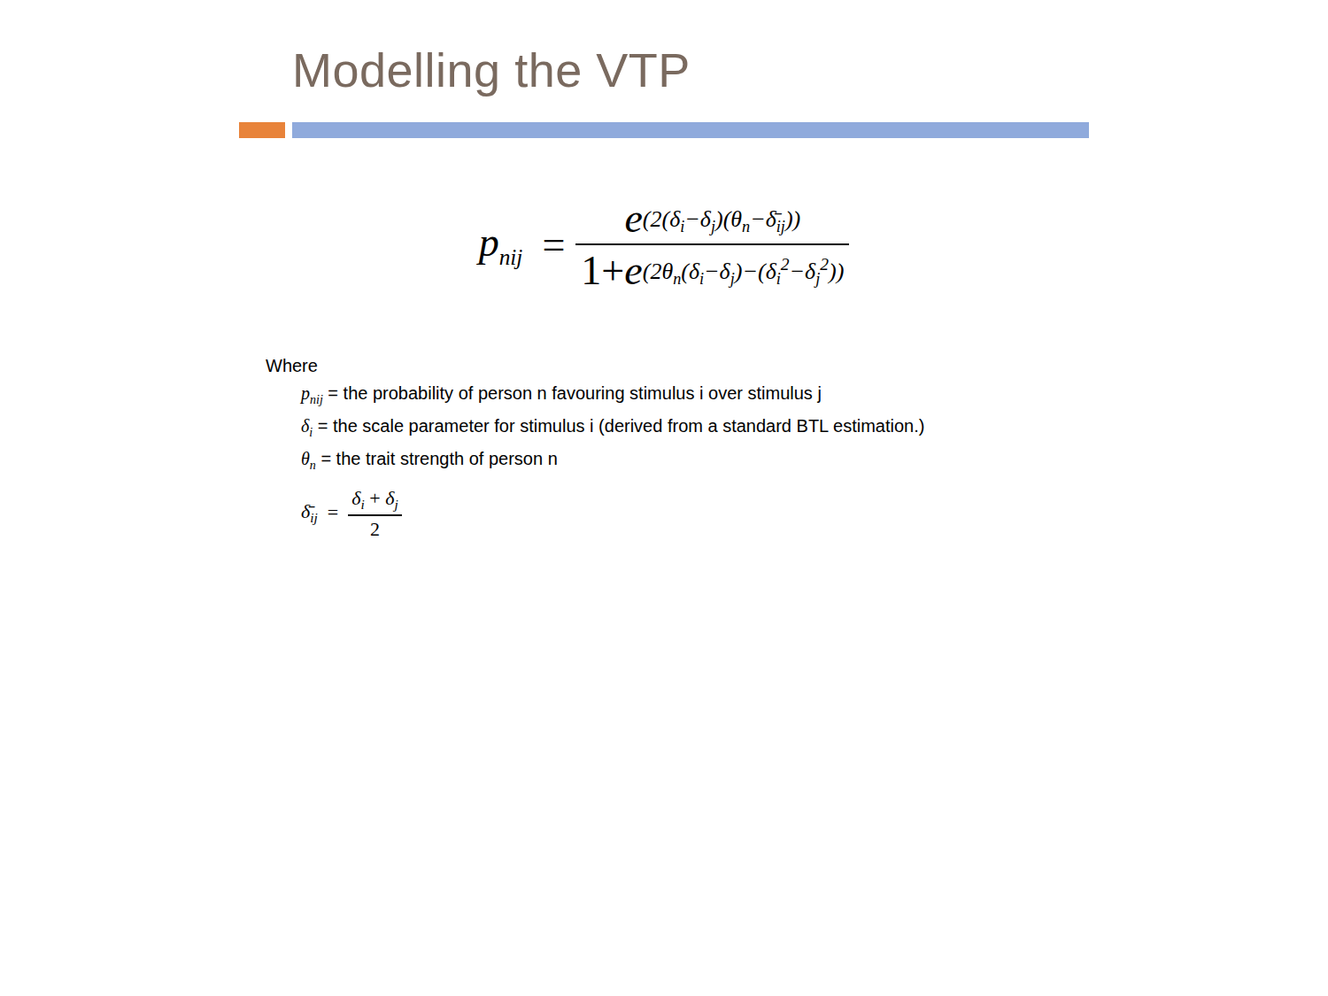Modelling the VTP
pnij = e(2(δi−δj)(θn−δ̄ij)) 1+e(2θn(δi−δj)−(δi2−δj2))
Where
pnij = the probability of person n favouring stimulus i over stimulus j
δi = the scale parameter for stimulus i (derived from a standard BTL estimation.)
θn = the trait strength of person n
δ̄ij = δi + δj 2